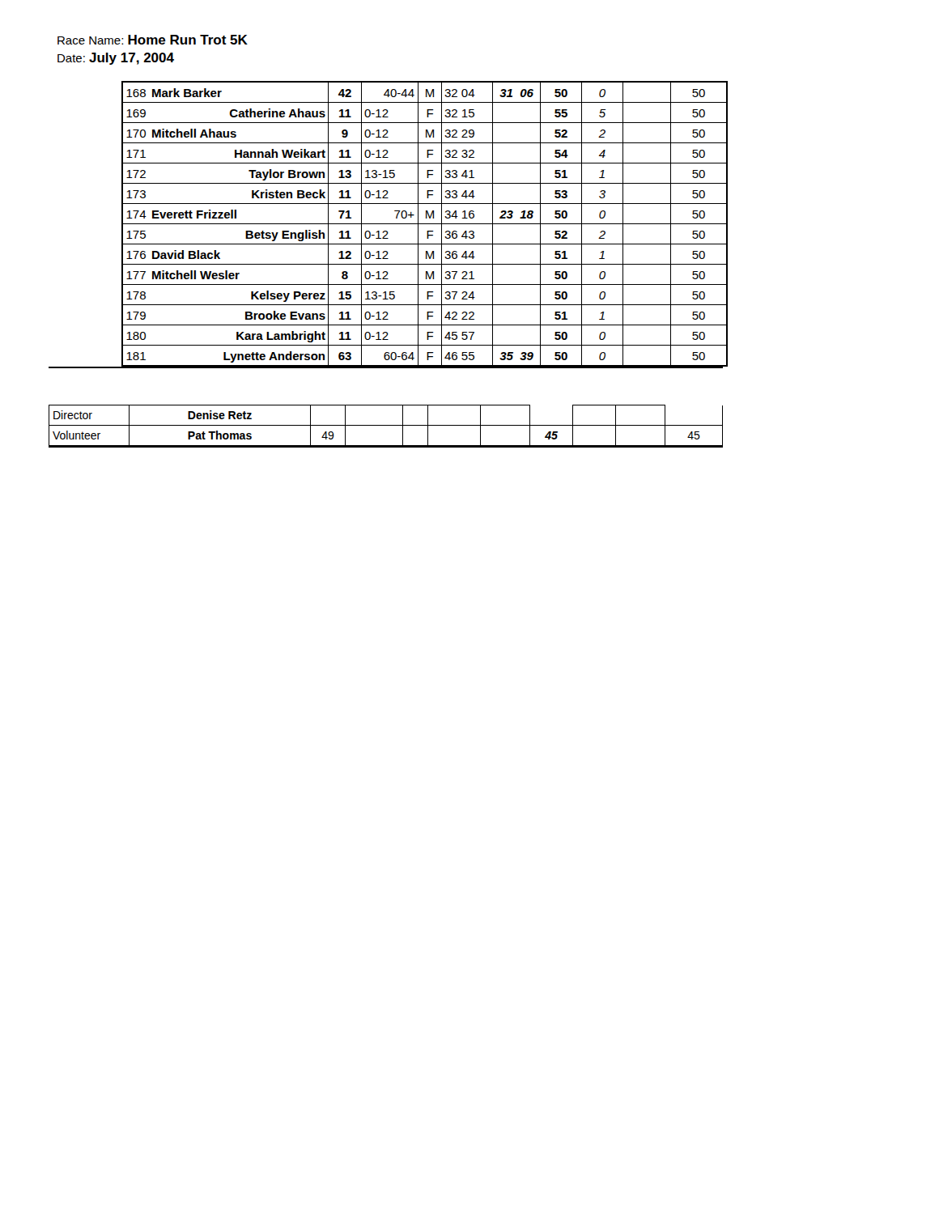Race Name: Home Run Trot 5K
Date: July 17, 2004
| 168 | Mark Barker | 42 | 40-44 | M | 32 04 | 31 06 | 50 | 0 | | 50 |
| 169 | Catherine Ahaus | 11 | 0-12 | F | 32 15 | | 55 | 5 | | 50 |
| 170 | Mitchell Ahaus | 9 | 0-12 | M | 32 29 | | 52 | 2 | | 50 |
| 171 | Hannah Weikart | 11 | 0-12 | F | 32 32 | | 54 | 4 | | 50 |
| 172 | Taylor Brown | 13 | 13-15 | F | 33 41 | | 51 | 1 | | 50 |
| 173 | Kristen Beck | 11 | 0-12 | F | 33 44 | | 53 | 3 | | 50 |
| 174 | Everett Frizzell | 71 | 70+ | M | 34 16 | 23 18 | 50 | 0 | | 50 |
| 175 | Betsy English | 11 | 0-12 | F | 36 43 | | 52 | 2 | | 50 |
| 176 | David Black | 12 | 0-12 | M | 36 44 | | 51 | 1 | | 50 |
| 177 | Mitchell Wesler | 8 | 0-12 | M | 37 21 | | 50 | 0 | | 50 |
| 178 | Kelsey Perez | 15 | 13-15 | F | 37 24 | | 50 | 0 | | 50 |
| 179 | Brooke Evans | 11 | 0-12 | F | 42 22 | | 51 | 1 | | 50 |
| 180 | Kara Lambright | 11 | 0-12 | F | 45 57 | | 50 | 0 | | 50 |
| 181 | Lynette Anderson | 63 | 60-64 | F | 46 55 | 35 39 | 50 | 0 | | 50 |
| Director | Denise Retz | | | | | | | | | |
| Volunteer | Pat Thomas | 49 | | | | | 45 | | | 45 |